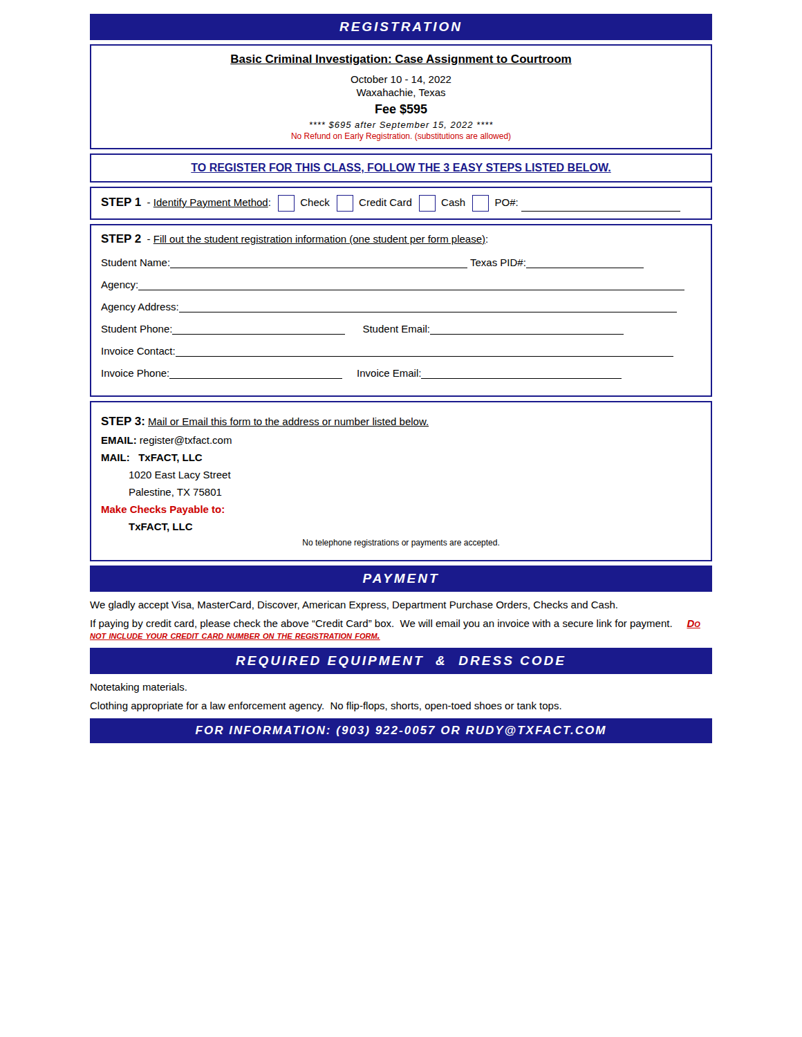REGISTRATION
Basic Criminal Investigation: Case Assignment to Courtroom
October 10 - 14, 2022
Waxahachie, Texas
Fee $595
**** $695 after September 15, 2022 ****
No Refund on Early Registration. (substitutions are allowed)
TO REGISTER FOR THIS CLASS, FOLLOW THE 3 EASY STEPS LISTED BELOW.
STEP 1 - Identify Payment Method: Check Credit Card Cash PO#:
STEP 2 - Fill out the student registration information (one student per form please):
Student Name: Texas PID#:
Agency:
Agency Address:
Student Phone: Student Email:
Invoice Contact:
Invoice Phone: Invoice Email:
STEP 3: Mail or Email this form to the address or number listed below.
EMAIL: register@txfact.com
MAIL: TxFACT, LLC
1020 East Lacy Street
Palestine, TX 75801
Make Checks Payable to:
TxFACT, LLC
No telephone registrations or payments are accepted.
PAYMENT
We gladly accept Visa, MasterCard, Discover, American Express, Department Purchase Orders, Checks and Cash.
If paying by credit card, please check the above “Credit Card” box. We will email you an invoice with a secure link for payment. Do not include your credit card number on the registration form.
REQUIRED EQUIPMENT & DRESS CODE
Notetaking materials.
Clothing appropriate for a law enforcement agency. No flip-flops, shorts, open-toed shoes or tank tops.
FOR INFORMATION: (903) 922-0057 OR RUDY@TXFACT.COM